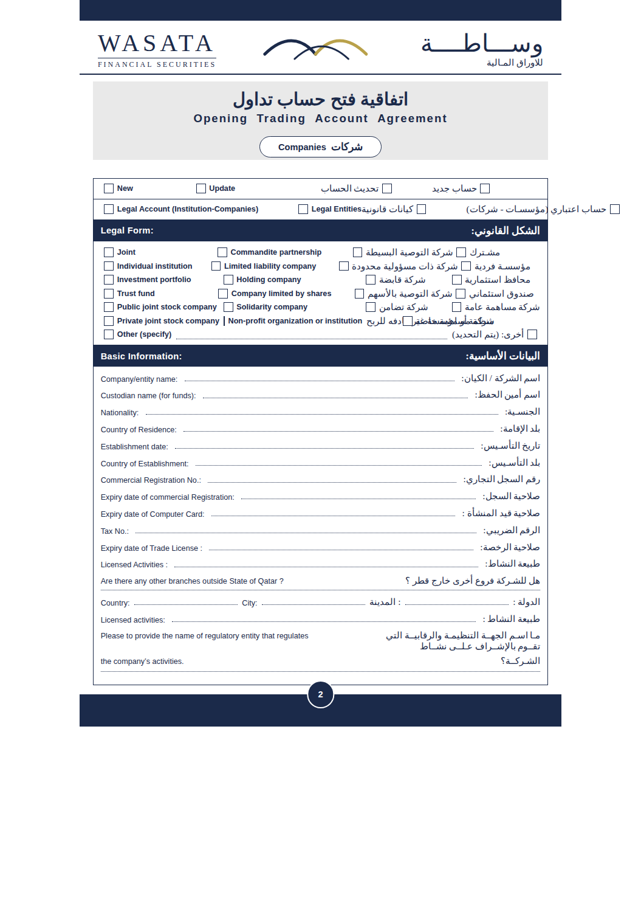WASATA
FINANCIAL SECURITIES
وســـاطــــة
للاوراق المـالية
اتفاقية فتح حساب تداول
Opening Trading Account Agreement
Companies شركات
New Update
حساب جديد تحديث الحساب
Legal Account (Institution-Companies) Legal Entities
حساب اعتباري (مؤسسـات - شركات) كيانات قانونية
Legal Form: الشكل القانوني:
Joint
Commandite partnership
شركة التوصية البسيطة
مشـترك
Individual institution
Limited liability company
شركة ذات مسؤولية محدودة
مؤسسـة فردية
Investment portfolio
Holding company
شركة قابضة
محافظ استثمارية
Trust fund
Company limited by shares
شركة التوصية بالأسهم
صندوق استئماني
Public joint stock company
Solidarity company
شركة تضامن
شركة مساهمة عامة
Private joint stock company
Non-profit organization or institution منظمة أو مؤسسة غير هادفه للربح
شركة مساهمة خاصة
Other (specify)
أخرى: (يتم التحديد)
Basic Information: البيانات الأساسية:
Company/entity name: اسم الشركة / الكيان:
Custodian name (for funds): اسم أمين الحفظ:
Nationality: الجنسـية:
Country of Residence: بلد الإقامة:
Establishment date: تاريخ التأسـيس:
Country of Establishment: بلد التأسـيس:
Commercial Registration No.: رقم السجل التجاري:
Expiry date of commercial Registration: صلاحية السجل:
Expiry date of Computer Card: صلاحية قيد المنشأة :
Tax No.: الرقم الضريبي:
Expiry date of Trade License : صلاحية الرخصة:
Licensed Activities : طبيعة النشاط:
Are there any other branches outside State of Qatar ? هل للشـركة فروع أخرى خارج قطر ؟
Country: City: : المدينة الدولة :
Licensed activities: طبيعة النشاط :
Please to provide the name of regulatory entity that regulates مـا اسـم الجهــة التنظيمـة والرقابيــة التي تقــوم بالإشــراف عـلــى نشــاط
the company’s activities. الشـركــة؟
2